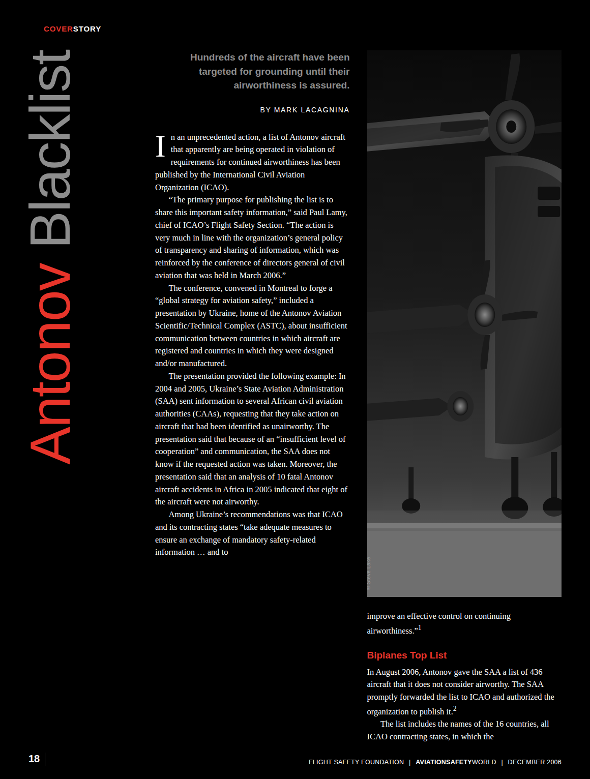COVER STORY
Antonov Blacklist
Hundreds of the aircraft have been targeted for grounding until their airworthiness is assured.
BY MARK LACAGNINA
In an unprecedented action, a list of Antonov aircraft that apparently are being operated in violation of requirements for continued airworthiness has been published by the International Civil Aviation Organization (ICAO).
“The primary purpose for publishing the list is to share this important safety information,” said Paul Lamy, chief of ICAO’s Flight Safety Section. “The action is very much in line with the organization’s general policy of transparency and sharing of information, which was reinforced by the conference of directors general of civil aviation that was held in March 2006.”
The conference, convened in Montreal to forge a “global strategy for aviation safety,” included a presentation by Ukraine, home of the Antonov Aviation Scientific/Technical Complex (ASTC), about insufficient communication between countries in which aircraft are registered and countries in which they were designed and/or manufactured.
The presentation provided the following example: In 2004 and 2005, Ukraine’s State Aviation Administration (SAA) sent information to several African civil aviation authorities (CAAs), requesting that they take action on aircraft that had been identified as unairworthy. The presentation said that because of an “insufficient level of cooperation” and communication, the SAA does not know if the requested action was taken. Moreover, the presentation said that an analysis of 10 fatal Antonov aircraft accidents in Africa in 2005 indicated that eight of the aircraft were not airworthy.
Among Ukraine’s recommendations was that ICAO and its contracting states “take adequate measures to ensure an exchange of mandatory safety-related information … and to
© Steve Lake
improve an effective control on continuing airworthiness.”1
Biplanes Top List
In August 2006, Antonov gave the SAA a list of 436 aircraft that it does not consider airworthy. The SAA promptly forwarded the list to ICAO and authorized the organization to publish it.2
The list includes the names of the 16 countries, all ICAO contracting states, in which the
18
FLIGHT SAFETY FOUNDATION | AVIATIONSAFETYWORLD | DECEMBER 2006